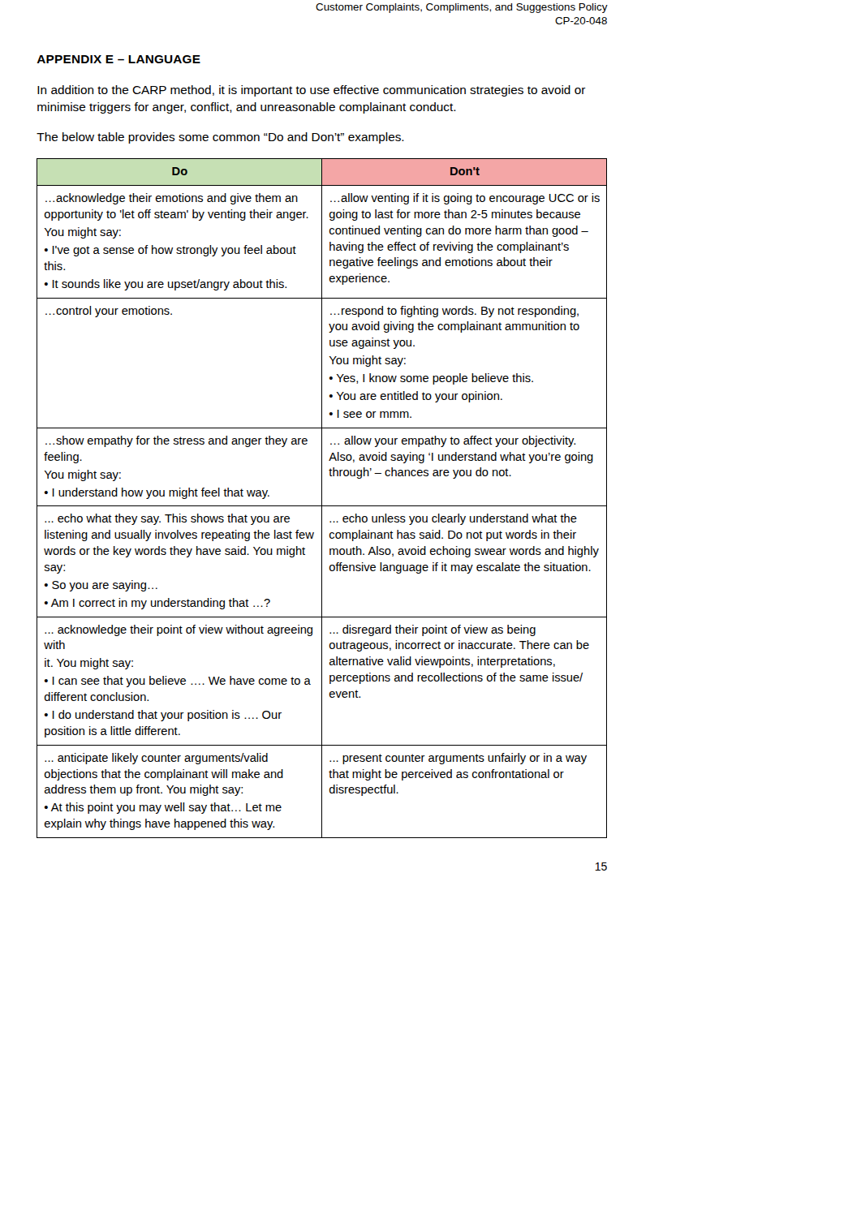Customer Complaints, Compliments, and Suggestions Policy
CP-20-048
APPENDIX E – LANGUAGE
In addition to the CARP method, it is important to use effective communication strategies to avoid or minimise triggers for anger, conflict, and unreasonable complainant conduct.
The below table provides some common “Do and Don’t” examples.
| Do | Don't |
| --- | --- |
| …acknowledge their emotions and give them an opportunity to 'let off steam' by venting their anger. You might say: • I've got a sense of how strongly you feel about this. • It sounds like you are upset/angry about this. | …allow venting if it is going to encourage UCC or is going to last for more than 2-5 minutes because continued venting can do more harm than good – having the effect of reviving the complainant’s negative feelings and emotions about their experience. |
| …control your emotions. | …respond to fighting words. By not responding, you avoid giving the complainant ammunition to use against you. You might say: • Yes, I know some people believe this. • You are entitled to your opinion. • I see or mmm. |
| …show empathy for the stress and anger they are feeling. You might say: • I understand how you might feel that way. | … allow your empathy to affect your objectivity. Also, avoid saying ‘I understand what you’re going through’ – chances are you do not. |
| ... echo what they say. This shows that you are listening and usually involves repeating the last few words or the key words they have said. You might say: • So you are saying… • Am I correct in my understanding that …? | ... echo unless you clearly understand what the complainant has said. Do not put words in their mouth. Also, avoid echoing swear words and highly offensive language if it may escalate the situation. |
| ... acknowledge their point of view without agreeing with it. You might say: • I can see that you believe …. We have come to a different conclusion. • I do understand that your position is …. Our position is a little different. | ... disregard their point of view as being outrageous, incorrect or inaccurate. There can be alternative valid viewpoints, interpretations, perceptions and recollections of the same issue/ event. |
| ... anticipate likely counter arguments/valid objections that the complainant will make and address them up front. You might say: • At this point you may well say that… Let me explain why things have happened this way. | ... present counter arguments unfairly or in a way that might be perceived as confrontational or disrespectful. |
15